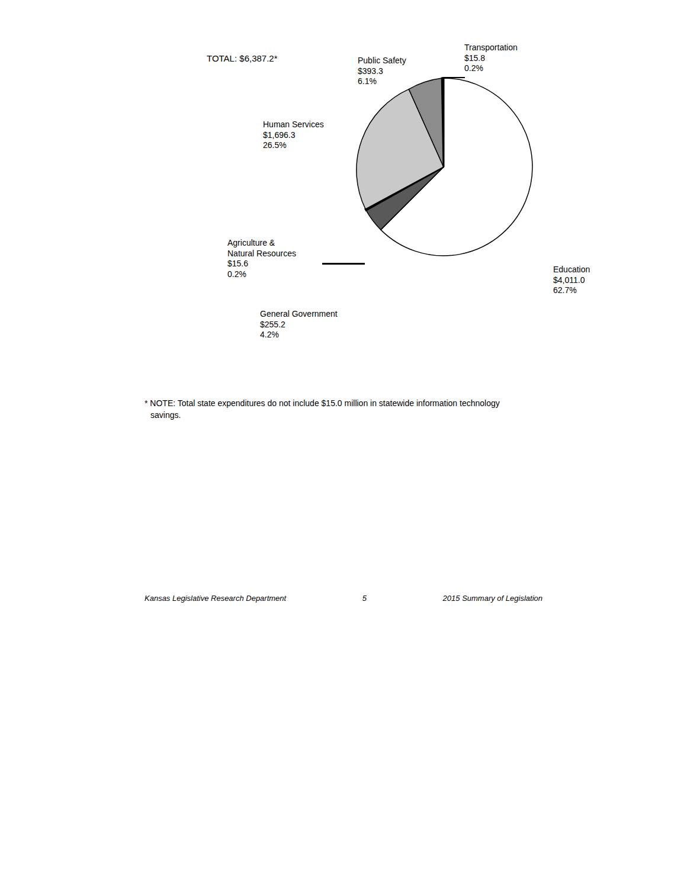TOTAL: $6,387.2*
Transportation
$15.8
0.2%
Public Safety
$393.3
6.1%
Human Services
$1,696.3
26.5%
Agriculture &
Natural Resources
$15.6
0.2%
General Government
$255.2
4.2%
Education
$4,011.0
62.7%
* NOTE: Total state expenditures do not include $15.0 million in statewide information technology savings.
Kansas Legislative Research Department 5 2015 Summary of Legislation